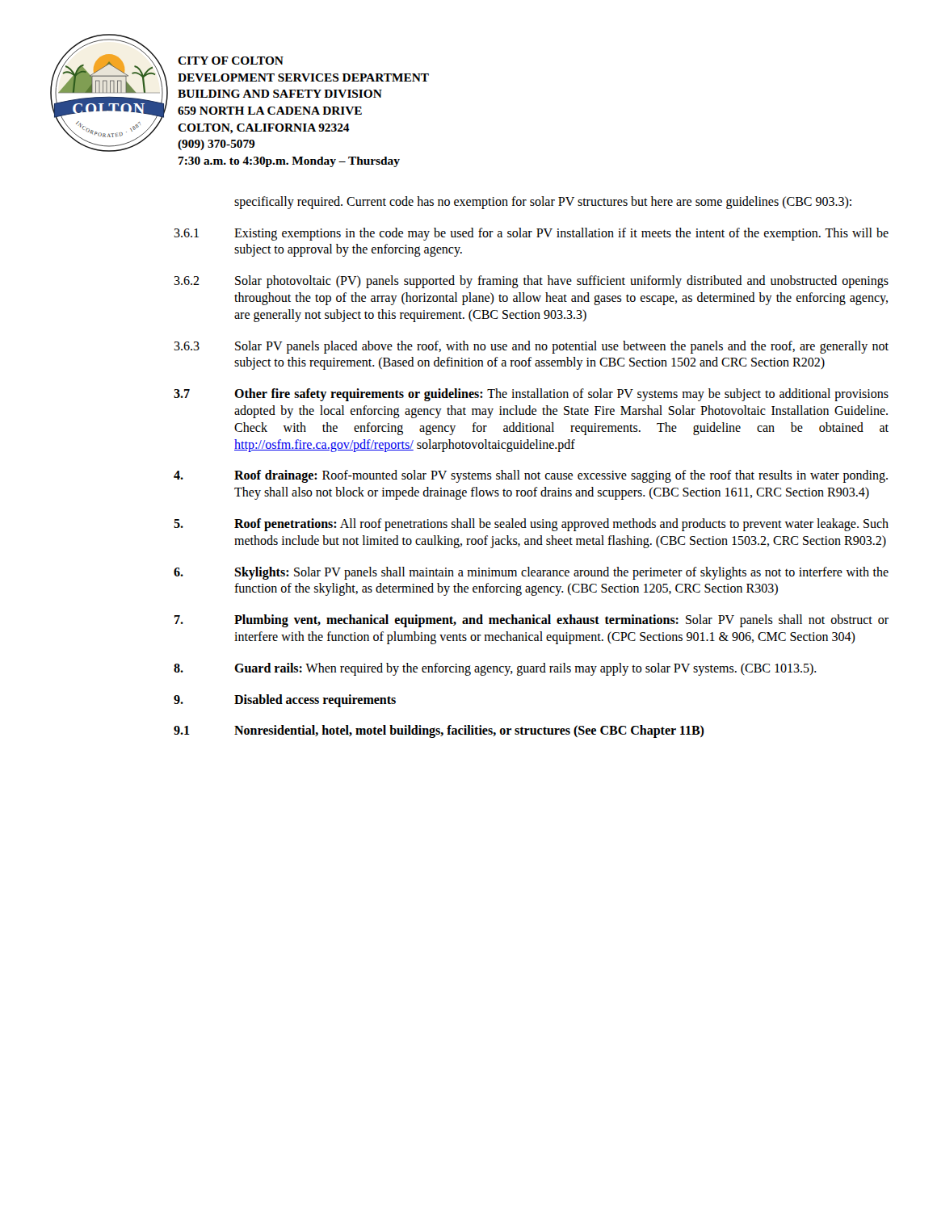COLTON INCORPORATED · 1887
CITY OF COLTON
DEVELOPMENT SERVICES DEPARTMENT
BUILDING AND SAFETY DIVISION
659 NORTH LA CADENA DRIVE
COLTON, CALIFORNIA 92324
(909) 370-5079
7:30 a.m. to 4:30p.m. Monday – Thursday
specifically required. Current code has no exemption for solar PV structures but here are some guidelines (CBC 903.3):
3.6.1
Existing exemptions in the code may be used for a solar PV installation if it meets the intent of the exemption. This will be subject to approval by the enforcing agency.
3.6.2
Solar photovoltaic (PV) panels supported by framing that have sufficient uniformly distributed and unobstructed openings throughout the top of the array (horizontal plane) to allow heat and gases to escape, as determined by the enforcing agency, are generally not subject to this requirement. (CBC Section 903.3.3)
3.6.3
Solar PV panels placed above the roof, with no use and no potential use between the panels and the roof, are generally not subject to this requirement. (Based on definition of a roof assembly in CBC Section 1502 and CRC Section R202)
3.7
Other fire safety requirements or guidelines: The installation of solar PV systems may be subject to additional provisions adopted by the local enforcing agency that may include the State Fire Marshal Solar Photovoltaic Installation Guideline. Check with the enforcing agency for additional requirements. The guideline can be obtained at http://osfm.fire.ca.gov/pdf/reports/ solarphotovoltaicguideline.pdf
4.
Roof drainage: Roof-mounted solar PV systems shall not cause excessive sagging of the roof that results in water ponding. They shall also not block or impede drainage flows to roof drains and scuppers. (CBC Section 1611, CRC Section R903.4)
5.
Roof penetrations: All roof penetrations shall be sealed using approved methods and products to prevent water leakage. Such methods include but not limited to caulking, roof jacks, and sheet metal flashing. (CBC Section 1503.2, CRC Section R903.2)
6.
Skylights: Solar PV panels shall maintain a minimum clearance around the perimeter of skylights as not to interfere with the function of the skylight, as determined by the enforcing agency. (CBC Section 1205, CRC Section R303)
7.
Plumbing vent, mechanical equipment, and mechanical exhaust terminations: Solar PV panels shall not obstruct or interfere with the function of plumbing vents or mechanical equipment. (CPC Sections 901.1 & 906, CMC Section 304)
8.
Guard rails: When required by the enforcing agency, guard rails may apply to solar PV systems. (CBC 1013.5).
9.
Disabled access requirements
9.1
Nonresidential, hotel, motel buildings, facilities, or structures (See CBC Chapter 11B)